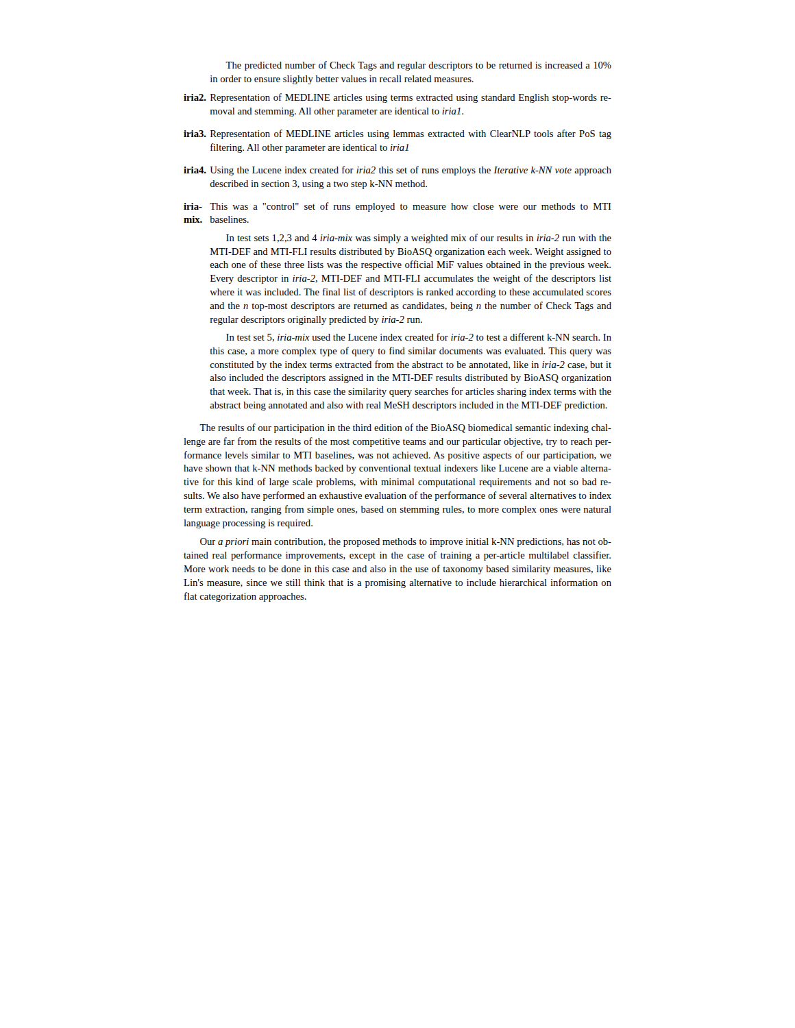The predicted number of Check Tags and regular descriptors to be returned is increased a 10% in order to ensure slightly better values in recall related measures.
iria2.
Representation of MEDLINE articles using terms extracted using standard English stop-words removal and stemming. All other parameter are identical to iria1.
iria3.
Representation of MEDLINE articles using lemmas extracted with ClearNLP tools after PoS tag filtering. All other parameter are identical to iria1
iria4.
Using the Lucene index created for iria2 this set of runs employs the Iterative k-NN vote approach described in section 3, using a two step k-NN method.
iria-mix.
This was a "control" set of runs employed to measure how close were our methods to MTI baselines.
In test sets 1,2,3 and 4 iria-mix was simply a weighted mix of our results in iria-2 run with the MTI-DEF and MTI-FLI results distributed by BioASQ organization each week. Weight assigned to each one of these three lists was the respective official MiF values obtained in the previous week. Every descriptor in iria-2, MTI-DEF and MTI-FLI accumulates the weight of the descriptors list where it was included. The final list of descriptors is ranked according to these accumulated scores and the n top-most descriptors are returned as candidates, being n the number of Check Tags and regular descriptors originally predicted by iria-2 run.
In test set 5, iria-mix used the Lucene index created for iria-2 to test a different k-NN search. In this case, a more complex type of query to find similar documents was evaluated. This query was constituted by the index terms extracted from the abstract to be annotated, like in iria-2 case, but it also included the descriptors assigned in the MTI-DEF results distributed by BioASQ organization that week. That is, in this case the similarity query searches for articles sharing index terms with the abstract being annotated and also with real MeSH descriptors included in the MTI-DEF prediction.
The results of our participation in the third edition of the BioASQ biomedical semantic indexing challenge are far from the results of the most competitive teams and our particular objective, try to reach performance levels similar to MTI baselines, was not achieved. As positive aspects of our participation, we have shown that k-NN methods backed by conventional textual indexers like Lucene are a viable alternative for this kind of large scale problems, with minimal computational requirements and not so bad results. We also have performed an exhaustive evaluation of the performance of several alternatives to index term extraction, ranging from simple ones, based on stemming rules, to more complex ones were natural language processing is required.
Our a priori main contribution, the proposed methods to improve initial k-NN predictions, has not obtained real performance improvements, except in the case of training a per-article multilabel classifier. More work needs to be done in this case and also in the use of taxonomy based similarity measures, like Lin's measure, since we still think that is a promising alternative to include hierarchical information on flat categorization approaches.